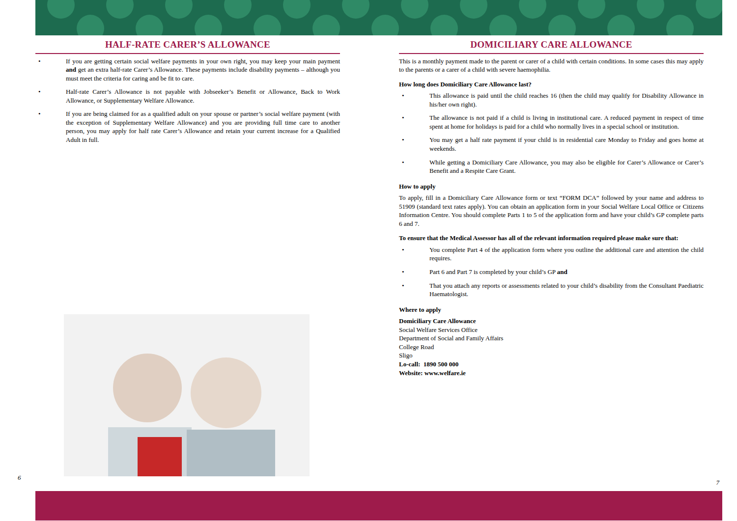HALF-RATE CARER’S ALLOWANCE
If you are getting certain social welfare payments in your own right, you may keep your main payment and get an extra half-rate Carer’s Allowance. These payments include disability payments – although you must meet the criteria for caring and be fit to care.
Half-rate Carer’s Allowance is not payable with Jobseeker’s Benefit or Allowance, Back to Work Allowance, or Supplementary Welfare Allowance.
If you are being claimed for as a qualified adult on your spouse or partner’s social welfare payment (with the exception of Supplementary Welfare Allowance) and you are providing full time care to another person, you may apply for half rate Carer’s Allowance and retain your current increase for a Qualified Adult in full.
DOMICILIARY CARE ALLOWANCE
This is a monthly payment made to the parent or carer of a child with certain conditions. In some cases this may apply to the parents or a carer of a child with severe haemophilia.
How long does Domiciliary Care Allowance last?
This allowance is paid until the child reaches 16 (then the child may qualify for Disability Allowance in his/her own right).
The allowance is not paid if a child is living in institutional care. A reduced payment in respect of time spent at home for holidays is paid for a child who normally lives in a special school or institution.
You may get a half rate payment if your child is in residential care Monday to Friday and goes home at weekends.
While getting a Domiciliary Care Allowance, you may also be eligible for Carer’s Allowance or Carer’s Benefit and a Respite Care Grant.
How to apply
To apply, fill in a Domiciliary Care Allowance form or text “FORM DCA” followed by your name and address to 51909 (standard text rates apply). You can obtain an application form in your Social Welfare Local Office or Citizens Information Centre. You should complete Parts 1 to 5 of the application form and have your child’s GP complete parts 6 and 7.
To ensure that the Medical Assessor has all of the relevant information required please make sure that:
You complete Part 4 of the application form where you outline the additional care and attention the child requires.
Part 6 and Part 7 is completed by your child’s GP and
That you attach any reports or assessments related to your child’s disability from the Consultant Paediatric Haematologist.
Where to apply
Domiciliary Care Allowance
Social Welfare Services Office
Department of Social and Family Affairs
College Road
Sligo
Lo-call: 1890 500 000
Website: www.welfare.ie
6
7